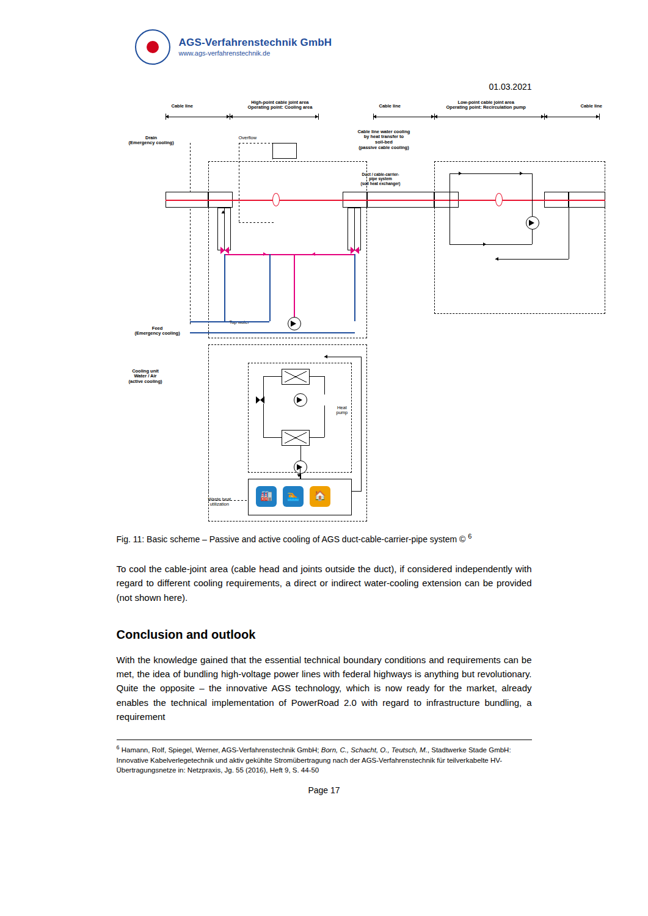AGS-Verfahrenstechnik GmbH
www.ags-verfahrenstechnik.de
01.03.2021
Cable line
High-point cable joint area
Operating point: Cooling area
Cable line
Low-point cable joint area
Operating point: Recirculation pump
Cable line
Drain
(Emergency cooling)
Overflow
Cable line water cooling
by heat transfer to
soil-bed
(passive cable cooling)
Duct / cable-carrier-
pipe system
(soil heat exchanger)
Feed
(Emergency cooling)
Tap water
Cooling unit
Water / Air
(active cooling)
Heat
pump
Waste heat
utilization
🏭
🏊
🏠
Fig. 11: Basic scheme – Passive and active cooling of AGS duct-cable-carrier-pipe system © 6
To cool the cable-joint area (cable head and joints outside the duct), if considered independently with regard to different cooling requirements, a direct or indirect water-cooling extension can be provided (not shown here).
Conclusion and outlook
With the knowledge gained that the essential technical boundary conditions and requirements can be met, the idea of bundling high-voltage power lines with federal highways is anything but revolutionary. Quite the opposite – the innovative AGS technology, which is now ready for the market, already enables the technical implementation of PowerRoad 2.0 with regard to infrastructure bundling, a requirement
6 Hamann, Rolf, Spiegel, Werner, AGS-Verfahrenstechnik GmbH; Born, C., Schacht, O., Teutsch, M., Stadtwerke Stade GmbH: Innovative Kabelverlegetechnik und aktiv gekühlte Stromübertragung nach der AGS-Verfahrenstechnik für teilverkabelte HV-Übertragungsnetze in: Netzpraxis, Jg. 55 (2016), Heft 9, S. 44-50
Page 17